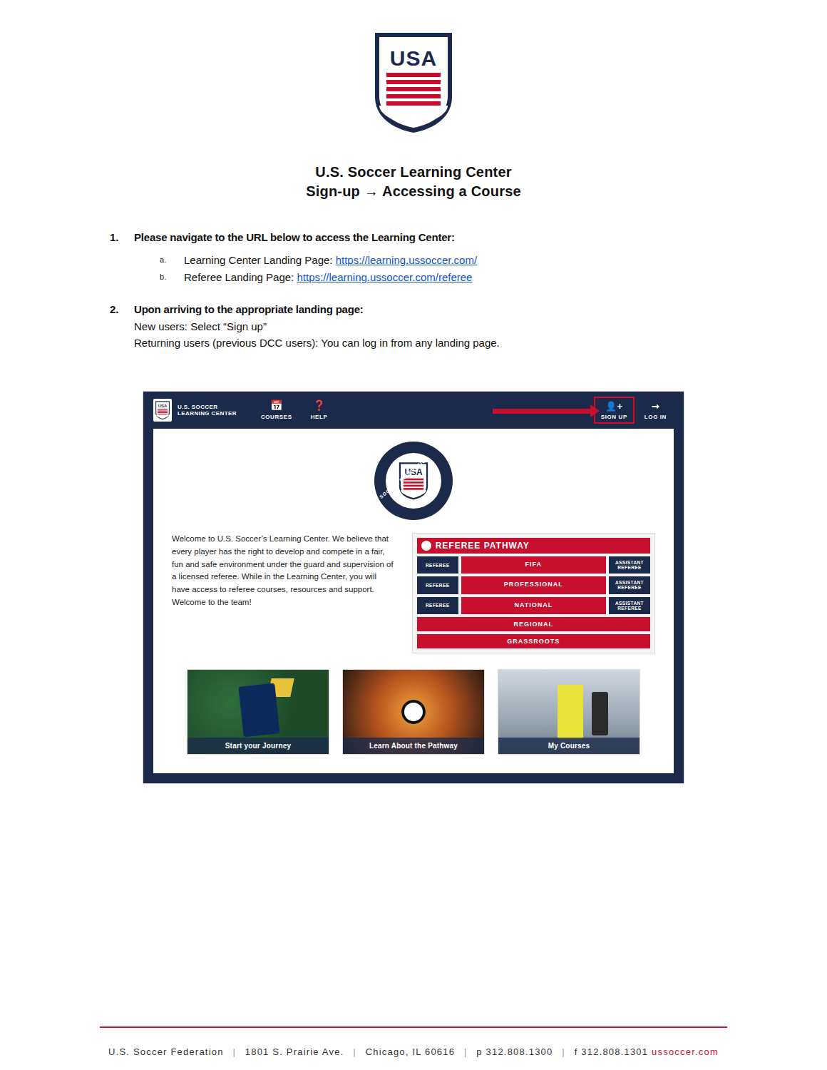USA
U.S. Soccer Learning Center
Sign-up → Accessing a Course
Please navigate to the URL below to access the Learning Center:
Learning Center Landing Page: https://learning.ussoccer.com/
Referee Landing Page: https://learning.ussoccer.com/referee
Upon arriving to the appropriate landing page:
New users: Select “Sign up”
Returning users (previous DCC users): You can log in from any landing page.
USA
U.S. Soccer
Learning Center
📅Courses
❓Help
👤+Sign Up
➞Log In
U.S. Soccer Federation Referee Program
USA
Welcome to U.S. Soccer’s Learning Center. We believe that every player has the right to develop and compete in a fair, fun and safe environment under the guard and supervision of a licensed referee. While in the Learning Center, you will have access to referee courses, resources and support. Welcome to the team!
Referee Pathway
Referee
FIFA
Assistant Referee
Referee
Professional
Assistant Referee
Referee
National
Assistant Referee
Regional
Grassroots
Start your Journey
Learn About the Pathway
My Courses
U.S. Soccer Federation | 1801 S. Prairie Ave. | Chicago, IL 60616 | p 312.808.1300 | f 312.808.1301 ussoccer.com